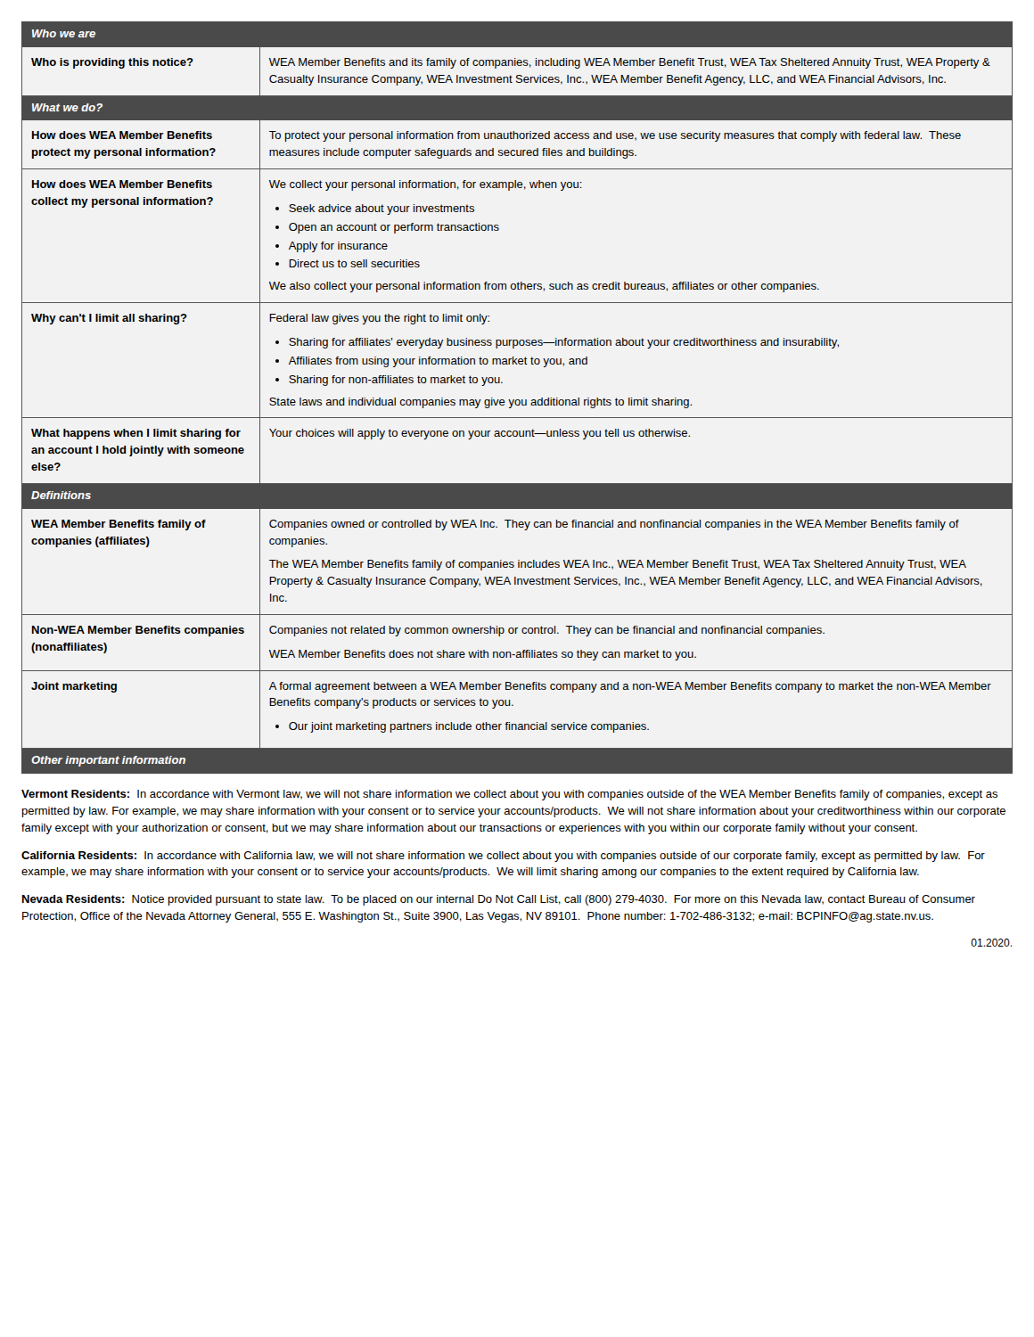| Who we are |
| Who is providing this notice? | WEA Member Benefits and its family of companies, including WEA Member Benefit Trust, WEA Tax Sheltered Annuity Trust, WEA Property & Casualty Insurance Company, WEA Investment Services, Inc., WEA Member Benefit Agency, LLC, and WEA Financial Advisors, Inc. |
| What we do? |
| How does WEA Member Benefits protect my personal information? | To protect your personal information from unauthorized access and use, we use security measures that comply with federal law. These measures include computer safeguards and secured files and buildings. |
| How does WEA Member Benefits collect my personal information? | We collect your personal information, for example, when you: Seek advice about your investments Open an account or perform transactions Apply for insurance Direct us to sell securities We also collect your personal information from others, such as credit bureaus, affiliates or other companies. |
| Why can't I limit all sharing? | Federal law gives you the right to limit only: Sharing for affiliates' everyday business purposes—information about your creditworthiness and insurability, Affiliates from using your information to market to you, and Sharing for non-affiliates to market to you. State laws and individual companies may give you additional rights to limit sharing. |
| What happens when I limit sharing for an account I hold jointly with someone else? | Your choices will apply to everyone on your account—unless you tell us otherwise. |
| Definitions |
| WEA Member Benefits family of companies (affiliates) | Companies owned or controlled by WEA Inc. They can be financial and nonfinancial companies in the WEA Member Benefits family of companies. The WEA Member Benefits family of companies includes WEA Inc., WEA Member Benefit Trust, WEA Tax Sheltered Annuity Trust, WEA Property & Casualty Insurance Company, WEA Investment Services, Inc., WEA Member Benefit Agency, LLC, and WEA Financial Advisors, Inc. |
| Non-WEA Member Benefits companies (nonaffiliates) | Companies not related by common ownership or control. They can be financial and nonfinancial companies. WEA Member Benefits does not share with non-affiliates so they can market to you. |
| Joint marketing | A formal agreement between a WEA Member Benefits company and a non-WEA Member Benefits company to market the non-WEA Member Benefits company's products or services to you. Our joint marketing partners include other financial service companies. |
| Other important information |
Vermont Residents: In accordance with Vermont law, we will not share information we collect about you with companies outside of the WEA Member Benefits family of companies, except as permitted by law. For example, we may share information with your consent or to service your accounts/products. We will not share information about your creditworthiness within our corporate family except with your authorization or consent, but we may share information about our transactions or experiences with you within our corporate family without your consent.
California Residents: In accordance with California law, we will not share information we collect about you with companies outside of our corporate family, except as permitted by law. For example, we may share information with your consent or to service your accounts/products. We will limit sharing among our companies to the extent required by California law.
Nevada Residents: Notice provided pursuant to state law. To be placed on our internal Do Not Call List, call (800) 279-4030. For more on this Nevada law, contact Bureau of Consumer Protection, Office of the Nevada Attorney General, 555 E. Washington St., Suite 3900, Las Vegas, NV 89101. Phone number: 1-702-486-3132; e-mail: BCPINFO@ag.state.nv.us.
01.2020.